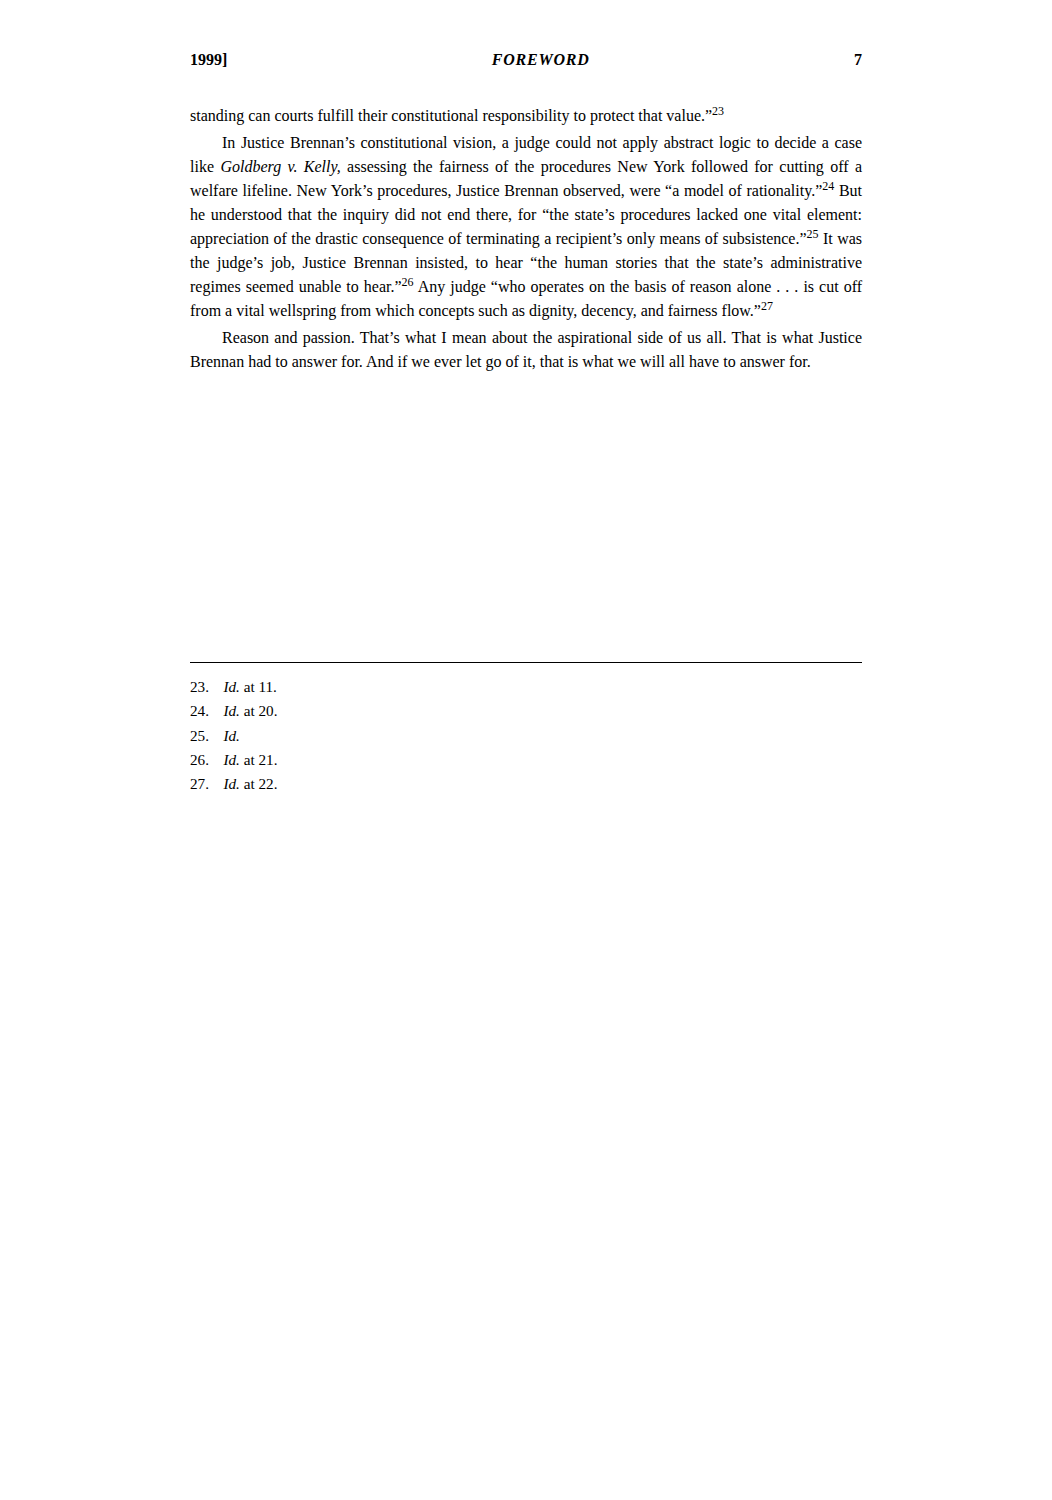1999] Foreword 7
standing can courts fulfill their constitutional responsibility to protect that value.”23
In Justice Brennan’s constitutional vision, a judge could not apply abstract logic to decide a case like Goldberg v. Kelly, assessing the fairness of the procedures New York followed for cutting off a welfare lifeline. New York’s procedures, Justice Brennan observed, were “a model of rationality.”24 But he understood that the inquiry did not end there, for “the state’s procedures lacked one vital element: appreciation of the drastic consequence of terminating a recipient’s only means of subsistence.”25 It was the judge’s job, Justice Brennan insisted, to hear “the human stories that the state’s administrative regimes seemed unable to hear.”26 Any judge “who operates on the basis of reason alone . . . is cut off from a vital wellspring from which concepts such as dignity, decency, and fairness flow.”27
Reason and passion. That’s what I mean about the aspirational side of us all. That is what Justice Brennan had to answer for. And if we ever let go of it, that is what we will all have to answer for.
23. Id. at 11.
24. Id. at 20.
25. Id.
26. Id. at 21.
27. Id. at 22.